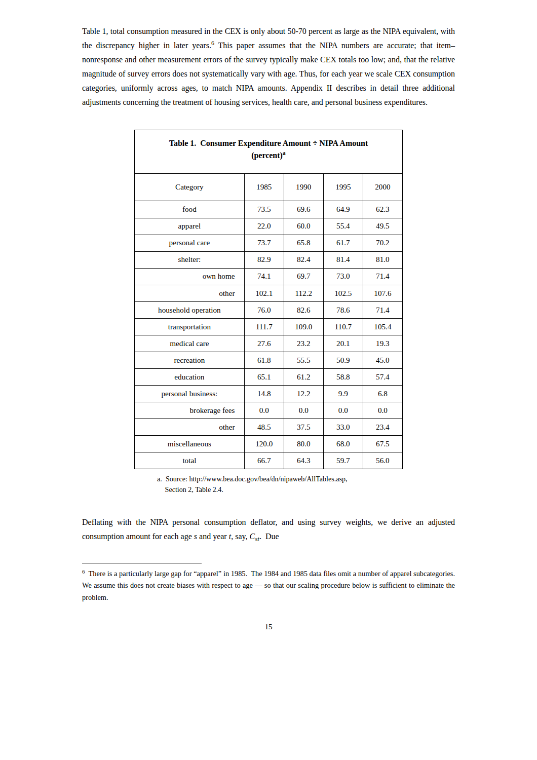Table 1, total consumption measured in the CEX is only about 50-70 percent as large as the NIPA equivalent, with the discrepancy higher in later years.6 This paper assumes that the NIPA numbers are accurate; that item–nonresponse and other measurement errors of the survey typically make CEX totals too low; and, that the relative magnitude of survey errors does not systematically vary with age. Thus, for each year we scale CEX consumption categories, uniformly across ages, to match NIPA amounts. Appendix II describes in detail three additional adjustments concerning the treatment of housing services, health care, and personal business expenditures.
Table 1. Consumer Expenditure Amount ÷ NIPA Amount (percent) a
| Category | 1985 | 1990 | 1995 | 2000 |
| --- | --- | --- | --- | --- |
| food | 73.5 | 69.6 | 64.9 | 62.3 |
| apparel | 22.0 | 60.0 | 55.4 | 49.5 |
| personal care | 73.7 | 65.8 | 61.7 | 70.2 |
| shelter: | 82.9 | 82.4 | 81.4 | 81.0 |
| own home | 74.1 | 69.7 | 73.0 | 71.4 |
| other | 102.1 | 112.2 | 102.5 | 107.6 |
| household operation | 76.0 | 82.6 | 78.6 | 71.4 |
| transportation | 111.7 | 109.0 | 110.7 | 105.4 |
| medical care | 27.6 | 23.2 | 20.1 | 19.3 |
| recreation | 61.8 | 55.5 | 50.9 | 45.0 |
| education | 65.1 | 61.2 | 58.8 | 57.4 |
| personal business: | 14.8 | 12.2 | 9.9 | 6.8 |
| brokerage fees | 0.0 | 0.0 | 0.0 | 0.0 |
| other | 48.5 | 37.5 | 33.0 | 23.4 |
| miscellaneous | 120.0 | 80.0 | 68.0 | 67.5 |
| total | 66.7 | 64.3 | 59.7 | 56.0 |
a. Source: http://www.bea.doc.gov/bea/dn/nipaweb/AllTables.asp,
Section 2, Table 2.4.
Deflating with the NIPA personal consumption deflator, and using survey weights, we derive an adjusted consumption amount for each age s and year t, say, Cst. Due
6 There is a particularly large gap for “apparel” in 1985. The 1984 and 1985 data files omit a number of apparel subcategories. We assume this does not create biases with respect to age — so that our scaling procedure below is sufficient to eliminate the problem.
15